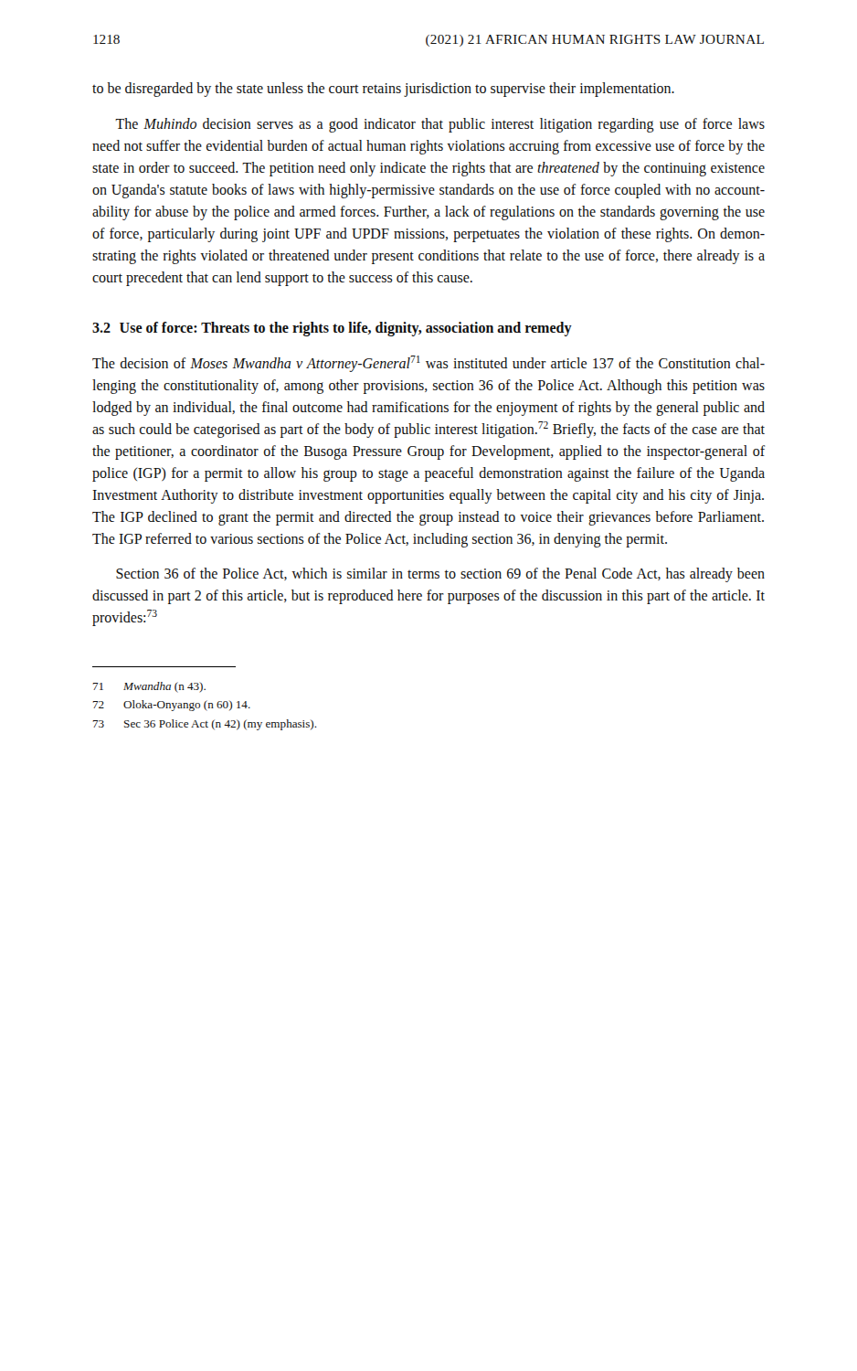1218 (2021) 21 African Human Rights Law Journal
to be disregarded by the state unless the court retains jurisdiction to supervise their implementation.
The Muhindo decision serves as a good indicator that public interest litigation regarding use of force laws need not suffer the evidential burden of actual human rights violations accruing from excessive use of force by the state in order to succeed. The petition need only indicate the rights that are threatened by the continuing existence on Uganda's statute books of laws with highly-permissive standards on the use of force coupled with no accountability for abuse by the police and armed forces. Further, a lack of regulations on the standards governing the use of force, particularly during joint UPF and UPDF missions, perpetuates the violation of these rights. On demonstrating the rights violated or threatened under present conditions that relate to the use of force, there already is a court precedent that can lend support to the success of this cause.
3.2 Use of force: Threats to the rights to life, dignity, association and remedy
The decision of Moses Mwandha v Attorney-General71 was instituted under article 137 of the Constitution challenging the constitutionality of, among other provisions, section 36 of the Police Act. Although this petition was lodged by an individual, the final outcome had ramifications for the enjoyment of rights by the general public and as such could be categorised as part of the body of public interest litigation.72 Briefly, the facts of the case are that the petitioner, a coordinator of the Busoga Pressure Group for Development, applied to the inspector-general of police (IGP) for a permit to allow his group to stage a peaceful demonstration against the failure of the Uganda Investment Authority to distribute investment opportunities equally between the capital city and his city of Jinja. The IGP declined to grant the permit and directed the group instead to voice their grievances before Parliament. The IGP referred to various sections of the Police Act, including section 36, in denying the permit.
Section 36 of the Police Act, which is similar in terms to section 69 of the Penal Code Act, has already been discussed in part 2 of this article, but is reproduced here for purposes of the discussion in this part of the article. It provides:73
71 Mwandha (n 43).
72 Oloka-Onyango (n 60) 14.
73 Sec 36 Police Act (n 42) (my emphasis).